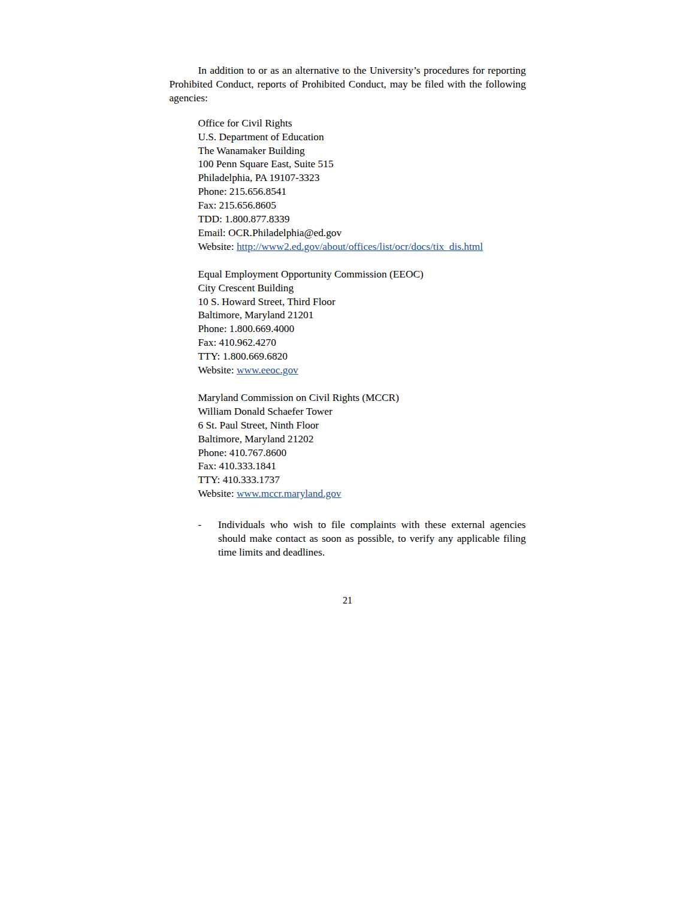In addition to or as an alternative to the University’s procedures for reporting Prohibited Conduct, reports of Prohibited Conduct, may be filed with the following agencies:
Office for Civil Rights
U.S. Department of Education
The Wanamaker Building
100 Penn Square East, Suite 515
Philadelphia, PA 19107-3323
Phone: 215.656.8541
Fax: 215.656.8605
TDD: 1.800.877.8339
Email: OCR.Philadelphia@ed.gov
Website: http://www2.ed.gov/about/offices/list/ocr/docs/tix_dis.html
Equal Employment Opportunity Commission (EEOC)
City Crescent Building
10 S. Howard Street, Third Floor
Baltimore, Maryland 21201
Phone: 1.800.669.4000
Fax: 410.962.4270
TTY: 1.800.669.6820
Website: www.eeoc.gov
Maryland Commission on Civil Rights (MCCR)
William Donald Schaefer Tower
6 St. Paul Street, Ninth Floor
Baltimore, Maryland 21202
Phone: 410.767.8600
Fax: 410.333.1841
TTY: 410.333.1737
Website: www.mccr.maryland.gov
Individuals who wish to file complaints with these external agencies should make contact as soon as possible, to verify any applicable filing time limits and deadlines.
21